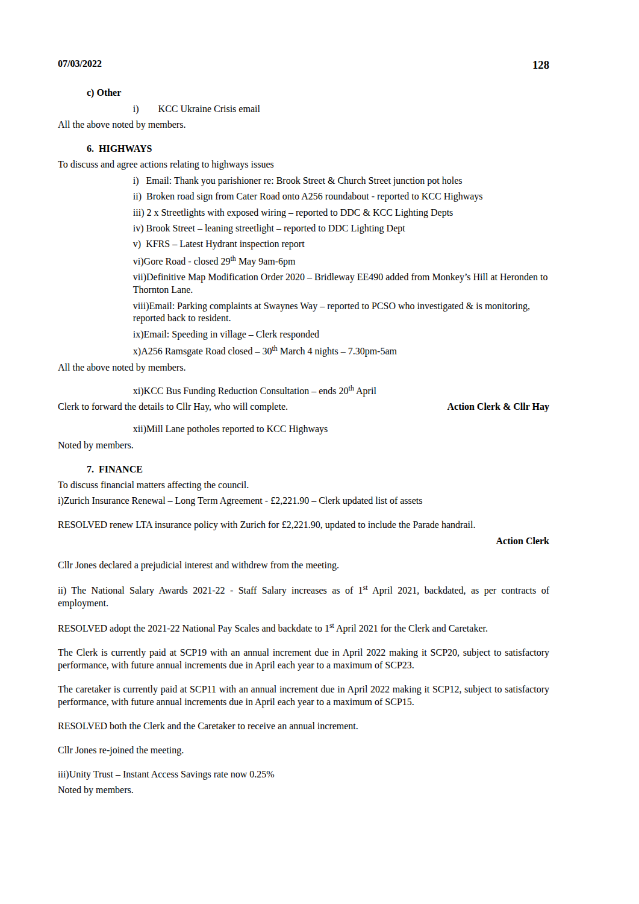07/03/2022 128
c) Other
i) KCC Ukraine Crisis email
All the above noted by members.
6. HIGHWAYS
To discuss and agree actions relating to highways issues
i) Email: Thank you parishioner re: Brook Street & Church Street junction pot holes
ii) Broken road sign from Cater Road onto A256 roundabout - reported to KCC Highways
iii) 2 x Streetlights with exposed wiring – reported to DDC & KCC Lighting Depts
iv) Brook Street – leaning streetlight – reported to DDC Lighting Dept
v) KFRS – Latest Hydrant inspection report
vi)Gore Road - closed 29th May 9am-6pm
vii)Definitive Map Modification Order 2020 – Bridleway EE490 added from Monkey’s Hill at Heronden to Thornton Lane.
viii)Email: Parking complaints at Swaynes Way – reported to PCSO who investigated & is monitoring, reported back to resident.
ix)Email: Speeding in village – Clerk responded
x)A256 Ramsgate Road closed – 30th March 4 nights – 7.30pm-5am
All the above noted by members.
xi)KCC Bus Funding Reduction Consultation – ends 20th April
Clerk to forward the details to Cllr Hay, who will complete. Action Clerk & Cllr Hay
xii)Mill Lane potholes reported to KCC Highways
Noted by members.
7. FINANCE
To discuss financial matters affecting the council.
i)Zurich Insurance Renewal – Long Term Agreement - £2,221.90 – Clerk updated list of assets
RESOLVED renew LTA insurance policy with Zurich for £2,221.90, updated to include the Parade handrail.
Action Clerk
Cllr Jones declared a prejudicial interest and withdrew from the meeting.
ii) The National Salary Awards 2021-22 - Staff Salary increases as of 1st April 2021, backdated, as per contracts of employment.
RESOLVED adopt the 2021-22 National Pay Scales and backdate to 1st April 2021 for the Clerk and Caretaker.
The Clerk is currently paid at SCP19 with an annual increment due in April 2022 making it SCP20, subject to satisfactory performance, with future annual increments due in April each year to a maximum of SCP23.
The caretaker is currently paid at SCP11 with an annual increment due in April 2022 making it SCP12, subject to satisfactory performance, with future annual increments due in April each year to a maximum of SCP15.
RESOLVED both the Clerk and the Caretaker to receive an annual increment.
Cllr Jones re-joined the meeting.
iii)Unity Trust – Instant Access Savings rate now 0.25%
Noted by members.